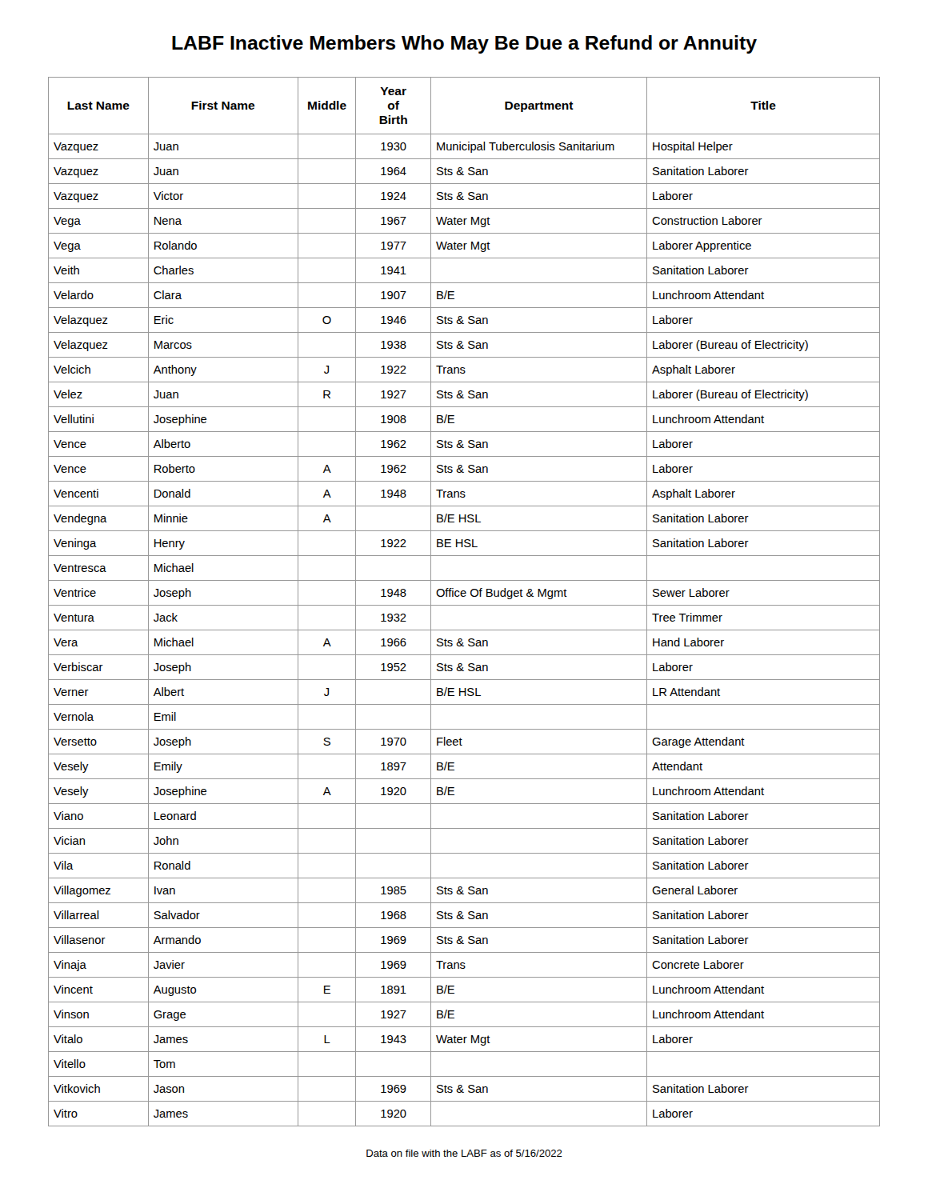LABF Inactive Members Who May Be Due a Refund or Annuity
| Last Name | First Name | Middle | Year of Birth | Department | Title |
| --- | --- | --- | --- | --- | --- |
| Vazquez | Juan | | 1930 | Municipal Tuberculosis Sanitarium | Hospital Helper |
| Vazquez | Juan | | 1964 | Sts & San | Sanitation Laborer |
| Vazquez | Victor | | 1924 | Sts & San | Laborer |
| Vega | Nena | | 1967 | Water Mgt | Construction Laborer |
| Vega | Rolando | | 1977 | Water Mgt | Laborer Apprentice |
| Veith | Charles | | 1941 | | Sanitation Laborer |
| Velardo | Clara | | 1907 | B/E | Lunchroom Attendant |
| Velazquez | Eric | O | 1946 | Sts & San | Laborer |
| Velazquez | Marcos | | 1938 | Sts & San | Laborer (Bureau of Electricity) |
| Velcich | Anthony | J | 1922 | Trans | Asphalt Laborer |
| Velez | Juan | R | 1927 | Sts & San | Laborer (Bureau of Electricity) |
| Vellutini | Josephine | | 1908 | B/E | Lunchroom Attendant |
| Vence | Alberto | | 1962 | Sts & San | Laborer |
| Vence | Roberto | A | 1962 | Sts & San | Laborer |
| Vencenti | Donald | A | 1948 | Trans | Asphalt Laborer |
| Vendegna | Minnie | A | | B/E HSL | Sanitation Laborer |
| Veninga | Henry | | 1922 | BE HSL | Sanitation Laborer |
| Ventresca | Michael | | | | |
| Ventrice | Joseph | | 1948 | Office Of Budget & Mgmt | Sewer Laborer |
| Ventura | Jack | | 1932 | | Tree Trimmer |
| Vera | Michael | A | 1966 | Sts & San | Hand Laborer |
| Verbiscar | Joseph | | 1952 | Sts & San | Laborer |
| Verner | Albert | J | | B/E HSL | LR Attendant |
| Vernola | Emil | | | | |
| Versetto | Joseph | S | 1970 | Fleet | Garage Attendant |
| Vesely | Emily | | 1897 | B/E | Attendant |
| Vesely | Josephine | A | 1920 | B/E | Lunchroom Attendant |
| Viano | Leonard | | | | Sanitation Laborer |
| Vician | John | | | | Sanitation Laborer |
| Vila | Ronald | | | | Sanitation Laborer |
| Villagomez | Ivan | | 1985 | Sts & San | General Laborer |
| Villarreal | Salvador | | 1968 | Sts & San | Sanitation Laborer |
| Villasenor | Armando | | 1969 | Sts & San | Sanitation Laborer |
| Vinaja | Javier | | 1969 | Trans | Concrete Laborer |
| Vincent | Augusto | E | 1891 | B/E | Lunchroom Attendant |
| Vinson | Grage | | 1927 | B/E | Lunchroom Attendant |
| Vitalo | James | L | 1943 | Water Mgt | Laborer |
| Vitello | Tom | | | | |
| Vitkovich | Jason | | 1969 | Sts & San | Sanitation Laborer |
| Vitro | James | | 1920 | | Laborer |
Data on file with the LABF as of 5/16/2022